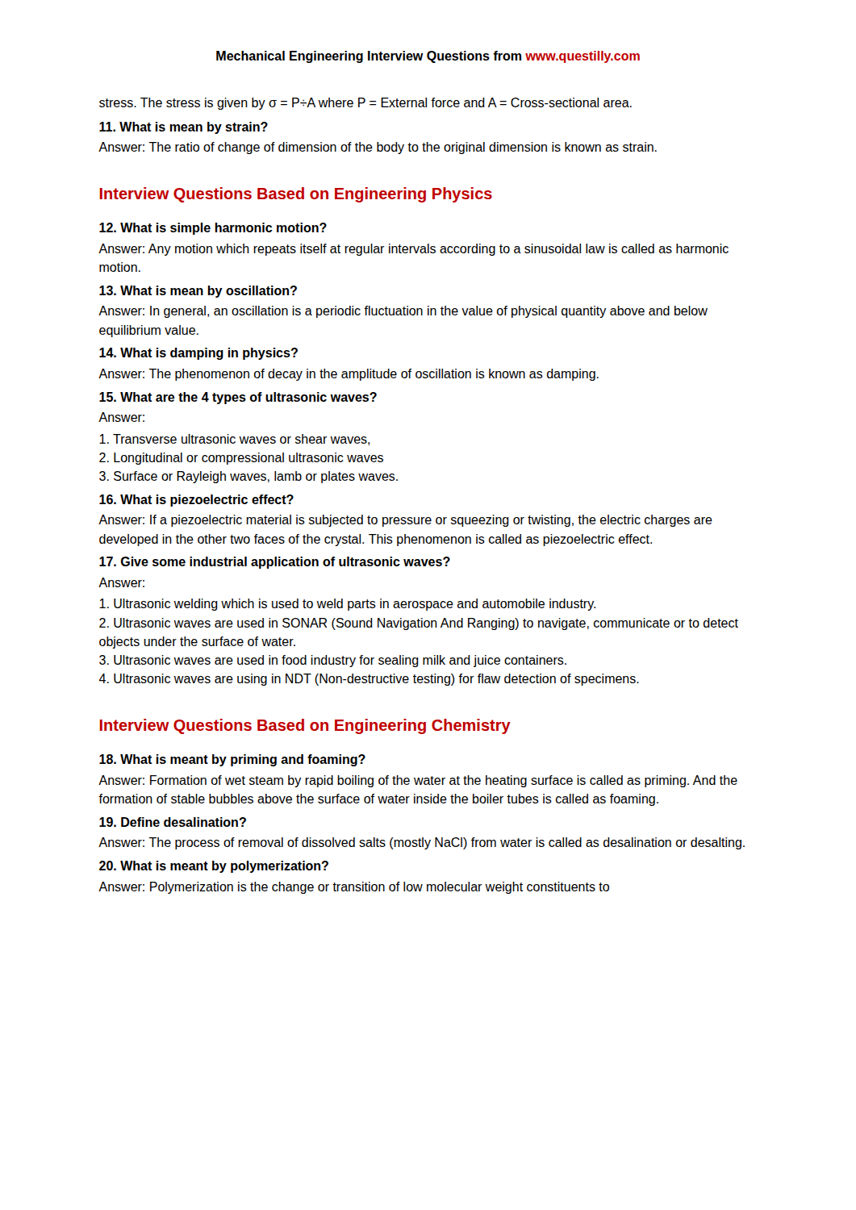Mechanical Engineering Interview Questions from www.questilly.com
stress. The stress is given by σ = P÷A where P = External force and A = Cross-sectional area.
11. What is mean by strain?
Answer: The ratio of change of dimension of the body to the original dimension is known as strain.
Interview Questions Based on Engineering Physics
12. What is simple harmonic motion?
Answer: Any motion which repeats itself at regular intervals according to a sinusoidal law is called as harmonic motion.
13. What is mean by oscillation?
Answer: In general, an oscillation is a periodic fluctuation in the value of physical quantity above and below equilibrium value.
14. What is damping in physics?
Answer: The phenomenon of decay in the amplitude of oscillation is known as damping.
15. What are the 4 types of ultrasonic waves?
Answer:
1. Transverse ultrasonic waves or shear waves,
2. Longitudinal or compressional ultrasonic waves
3. Surface or Rayleigh waves, lamb or plates waves.
16. What is piezoelectric effect?
Answer: If a piezoelectric material is subjected to pressure or squeezing or twisting, the electric charges are developed in the other two faces of the crystal. This phenomenon is called as piezoelectric effect.
17. Give some industrial application of ultrasonic waves?
Answer:
1. Ultrasonic welding which is used to weld parts in aerospace and automobile industry.
2. Ultrasonic waves are used in SONAR (Sound Navigation And Ranging) to navigate, communicate or to detect objects under the surface of water.
3. Ultrasonic waves are used in food industry for sealing milk and juice containers.
4. Ultrasonic waves are using in NDT (Non-destructive testing) for flaw detection of specimens.
Interview Questions Based on Engineering Chemistry
18. What is meant by priming and foaming?
Answer: Formation of wet steam by rapid boiling of the water at the heating surface is called as priming. And the formation of stable bubbles above the surface of water inside the boiler tubes is called as foaming.
19. Define desalination?
Answer: The process of removal of dissolved salts (mostly NaCl) from water is called as desalination or desalting.
20. What is meant by polymerization?
Answer: Polymerization is the change or transition of low molecular weight constituents to